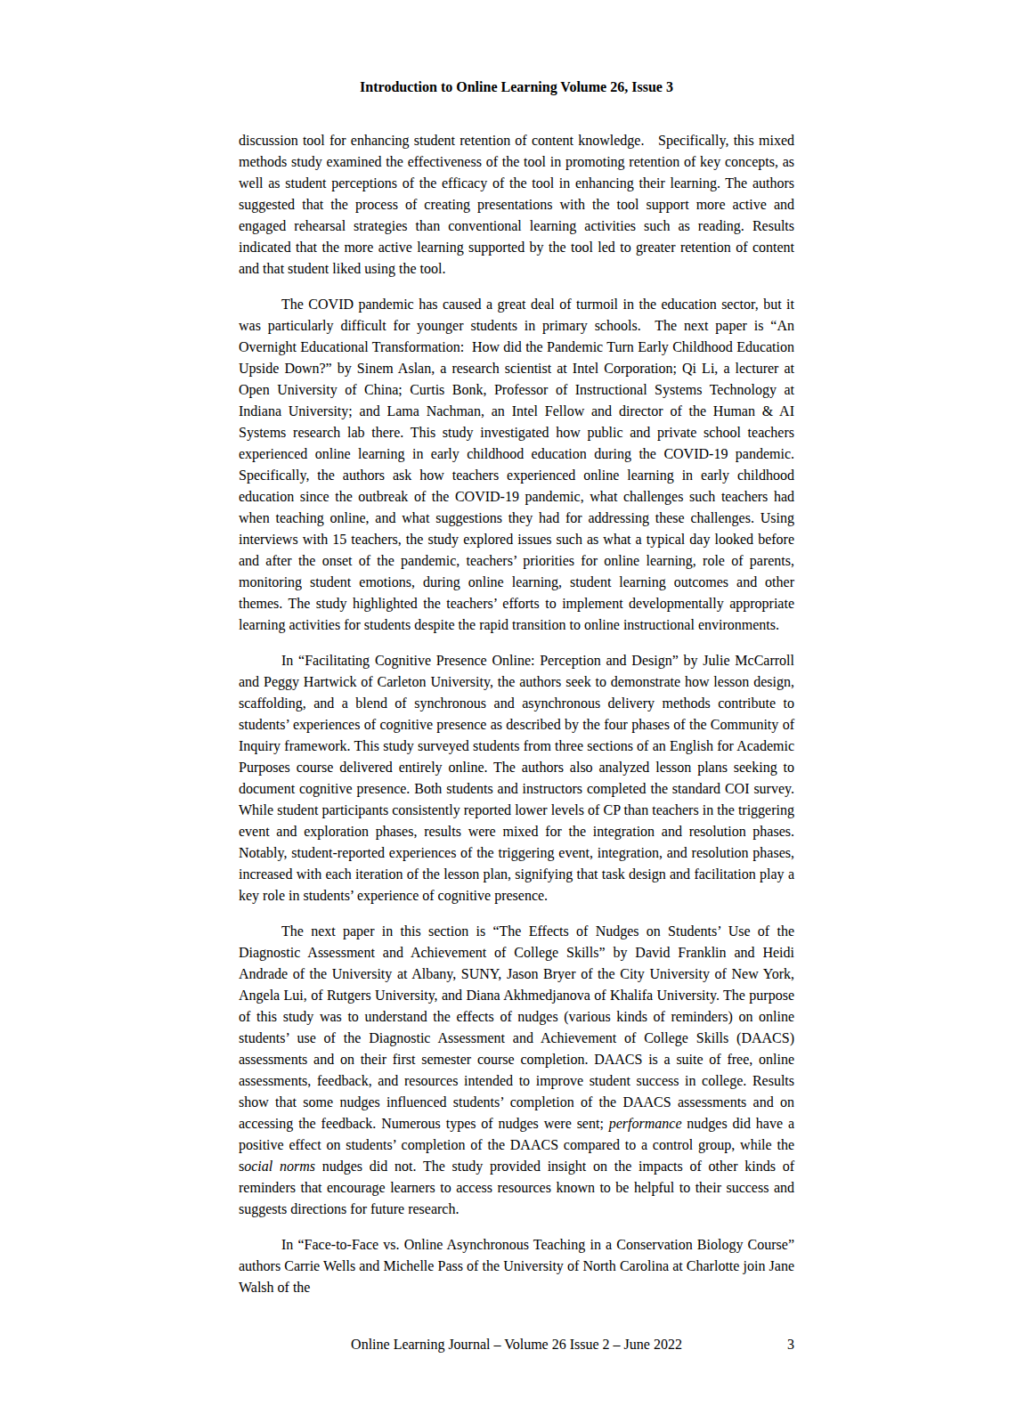Introduction to Online Learning Volume 26, Issue 3
discussion tool for enhancing student retention of content knowledge. Specifically, this mixed methods study examined the effectiveness of the tool in promoting retention of key concepts, as well as student perceptions of the efficacy of the tool in enhancing their learning. The authors suggested that the process of creating presentations with the tool support more active and engaged rehearsal strategies than conventional learning activities such as reading. Results indicated that the more active learning supported by the tool led to greater retention of content and that student liked using the tool.
The COVID pandemic has caused a great deal of turmoil in the education sector, but it was particularly difficult for younger students in primary schools. The next paper is “An Overnight Educational Transformation: How did the Pandemic Turn Early Childhood Education Upside Down?” by Sinem Aslan, a research scientist at Intel Corporation; Qi Li, a lecturer at Open University of China; Curtis Bonk, Professor of Instructional Systems Technology at Indiana University; and Lama Nachman, an Intel Fellow and director of the Human & AI Systems research lab there. This study investigated how public and private school teachers experienced online learning in early childhood education during the COVID-19 pandemic. Specifically, the authors ask how teachers experienced online learning in early childhood education since the outbreak of the COVID-19 pandemic, what challenges such teachers had when teaching online, and what suggestions they had for addressing these challenges. Using interviews with 15 teachers, the study explored issues such as what a typical day looked before and after the onset of the pandemic, teachers’ priorities for online learning, role of parents, monitoring student emotions, during online learning, student learning outcomes and other themes. The study highlighted the teachers’ efforts to implement developmentally appropriate learning activities for students despite the rapid transition to online instructional environments.
In “Facilitating Cognitive Presence Online: Perception and Design” by Julie McCarroll and Peggy Hartwick of Carleton University, the authors seek to demonstrate how lesson design, scaffolding, and a blend of synchronous and asynchronous delivery methods contribute to students’ experiences of cognitive presence as described by the four phases of the Community of Inquiry framework. This study surveyed students from three sections of an English for Academic Purposes course delivered entirely online. The authors also analyzed lesson plans seeking to document cognitive presence. Both students and instructors completed the standard COI survey. While student participants consistently reported lower levels of CP than teachers in the triggering event and exploration phases, results were mixed for the integration and resolution phases. Notably, student-reported experiences of the triggering event, integration, and resolution phases, increased with each iteration of the lesson plan, signifying that task design and facilitation play a key role in students’ experience of cognitive presence.
The next paper in this section is “The Effects of Nudges on Students’ Use of the Diagnostic Assessment and Achievement of College Skills” by David Franklin and Heidi Andrade of the University at Albany, SUNY, Jason Bryer of the City University of New York, Angela Lui, of Rutgers University, and Diana Akhmedjanova of Khalifa University. The purpose of this study was to understand the effects of nudges (various kinds of reminders) on online students’ use of the Diagnostic Assessment and Achievement of College Skills (DAACS) assessments and on their first semester course completion. DAACS is a suite of free, online assessments, feedback, and resources intended to improve student success in college. Results show that some nudges influenced students’ completion of the DAACS assessments and on accessing the feedback. Numerous types of nudges were sent; performance nudges did have a positive effect on students’ completion of the DAACS compared to a control group, while the social norms nudges did not. The study provided insight on the impacts of other kinds of reminders that encourage learners to access resources known to be helpful to their success and suggests directions for future research.
In “Face-to-Face vs. Online Asynchronous Teaching in a Conservation Biology Course” authors Carrie Wells and Michelle Pass of the University of North Carolina at Charlotte join Jane Walsh of the
Online Learning Journal – Volume 26 Issue 2 – June 2022 3